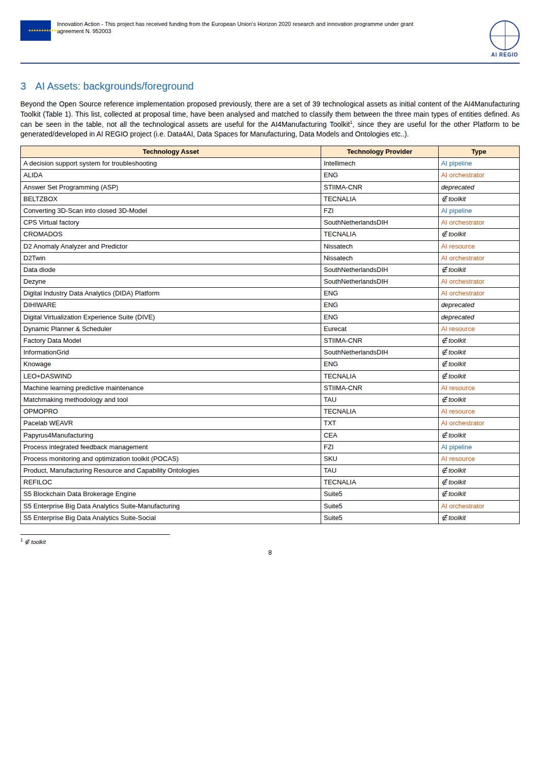Innovation Action - This project has received funding from the European Union's Horizon 2020 research and innovation programme under grant agreement N. 952003
AI REGIO
3 AI Assets: backgrounds/foreground
Beyond the Open Source reference implementation proposed previously, there are a set of 39 technological assets as initial content of the AI4Manufacturing Toolkit (Table 1). This list, collected at proposal time, have been analysed and matched to classify them between the three main types of entities defined. As can be seen in the table, not all the technological assets are useful for the AI4Manufacturing Toolkit1, since they are useful for the other Platform to be generated/developed in AI REGIO project (i.e. Data4AI, Data Spaces for Manufacturing, Data Models and Ontologies etc..).
| Technology Asset | Technology Provider | Type |
| --- | --- | --- |
| A decision support system for troubleshooting | Intellimech | AI pipeline |
| ALIDA | ENG | AI orchestrator |
| Answer Set Programming (ASP) | STIIMA-CNR | deprecated |
| BELTZBOX | TECNALIA | ∉ toolkit |
| Converting 3D-Scan into closed 3D-Model | FZI | AI pipeline |
| CPS Virtual factory | SouthNetherlandsDIH | AI orchestrator |
| CROMADOS | TECNALIA | ∉ toolkit |
| D2 Anomaly Analyzer and Predictor | Nissatech | AI resource |
| D2Twin | Nissatech | AI orchestrator |
| Data diode | SouthNetherlandsDIH | ∉ toolkit |
| Dezyne | SouthNetherlandsDIH | AI orchestrator |
| Digital Industry Data Analytics (DIDA) Platform | ENG | AI orchestrator |
| DIHIWARE | ENG | deprecated |
| Digital Virtualization Experience Suite (DIVE) | ENG | deprecated |
| Dynamic Planner & Scheduler | Eurecat | AI resource |
| Factory Data Model | STIIMA-CNR | ∉ toolkit |
| InformationGrid | SouthNetherlandsDIH | ∉ toolkit |
| Knowage | ENG | ∉ toolkit |
| LEO+DASWIND | TECNALIA | ∉ toolkit |
| Machine learning predictive maintenance | STIIMA-CNR | AI resource |
| Matchmaking methodology and tool | TAU | ∉ toolkit |
| OPMOPRO | TECNALIA | AI resource |
| Pacelab WEAVR | TXT | AI orchestrator |
| Papyrus4Manufacturing | CEA | ∉ toolkit |
| Process integrated feedback management | FZI | AI pipeline |
| Process monitoring and optimization toolkit (POCAS) | SKU | AI resource |
| Product, Manufacturing Resource and Capability Ontologies | TAU | ∉ toolkit |
| REFILOC | TECNALIA | ∉ toolkit |
| S5 Blockchain Data Brokerage Engine | Suite5 | ∉ toolkit |
| S5 Enterprise Big Data Analytics Suite-Manufacturing | Suite5 | AI orchestrator |
| S5 Enterprise Big Data Analytics Suite-Social | Suite5 | ∉ toolkit |
1 ∉ toolkit
8